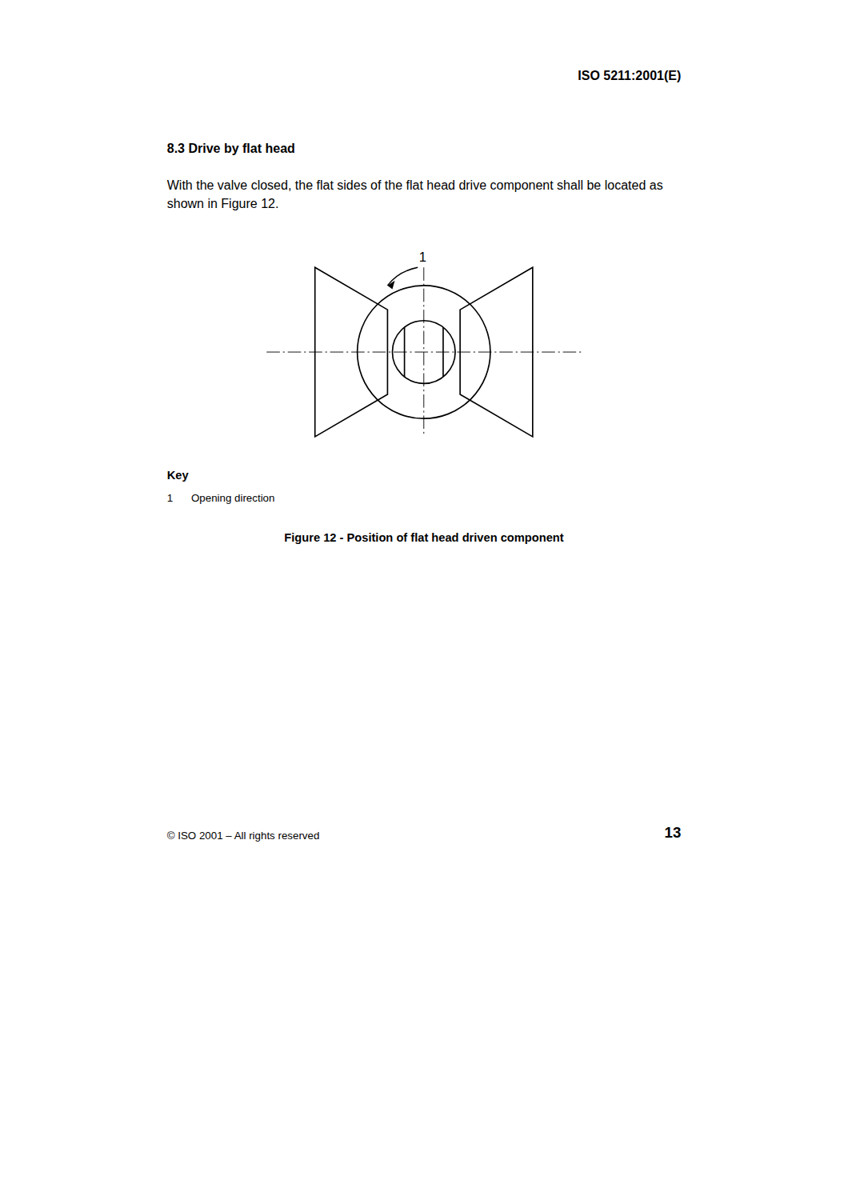ISO 5211:2001(E)
8.3 Drive by flat head
With the valve closed, the flat sides of the flat head drive component shall be located as shown in Figure 12.
1
Key
1 Opening direction
Figure 12 - Position of flat head driven component
© ISO 2001 – All rights reserved
13